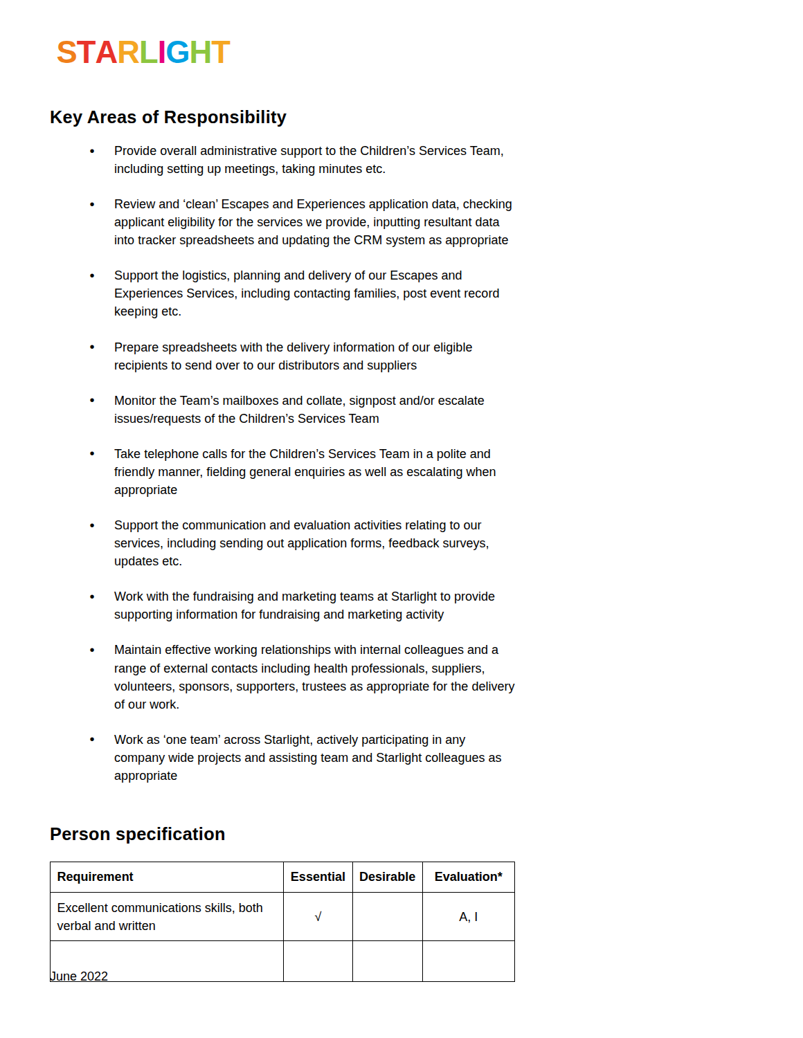STARLIGHT
Key Areas of Responsibility
Provide overall administrative support to the Children’s Services Team, including setting up meetings, taking minutes etc.
Review and ‘clean’ Escapes and Experiences application data, checking applicant eligibility for the services we provide, inputting resultant data into tracker spreadsheets and updating the CRM system as appropriate
Support the logistics, planning and delivery of our Escapes and Experiences Services, including contacting families, post event record keeping etc.
Prepare spreadsheets with the delivery information of our eligible recipients to send over to our distributors and suppliers
Monitor the Team’s mailboxes and collate, signpost and/or escalate issues/requests of the Children’s Services Team
Take telephone calls for the Children’s Services Team in a polite and friendly manner, fielding general enquiries as well as escalating when appropriate
Support the communication and evaluation activities relating to our services, including sending out application forms, feedback surveys, updates etc.
Work with the fundraising and marketing teams at Starlight to provide supporting information for fundraising and marketing activity
Maintain effective working relationships with internal colleagues and a range of external contacts including health professionals, suppliers, volunteers, sponsors, supporters, trustees as appropriate for the delivery of our work.
Work as ‘one team’ across Starlight, actively participating in any company wide projects and assisting team and Starlight colleagues as appropriate
Person specification
| Requirement | Essential | Desirable | Evaluation* |
| --- | --- | --- | --- |
| Excellent communications skills, both verbal and written | √ | | A, I |
June 2022